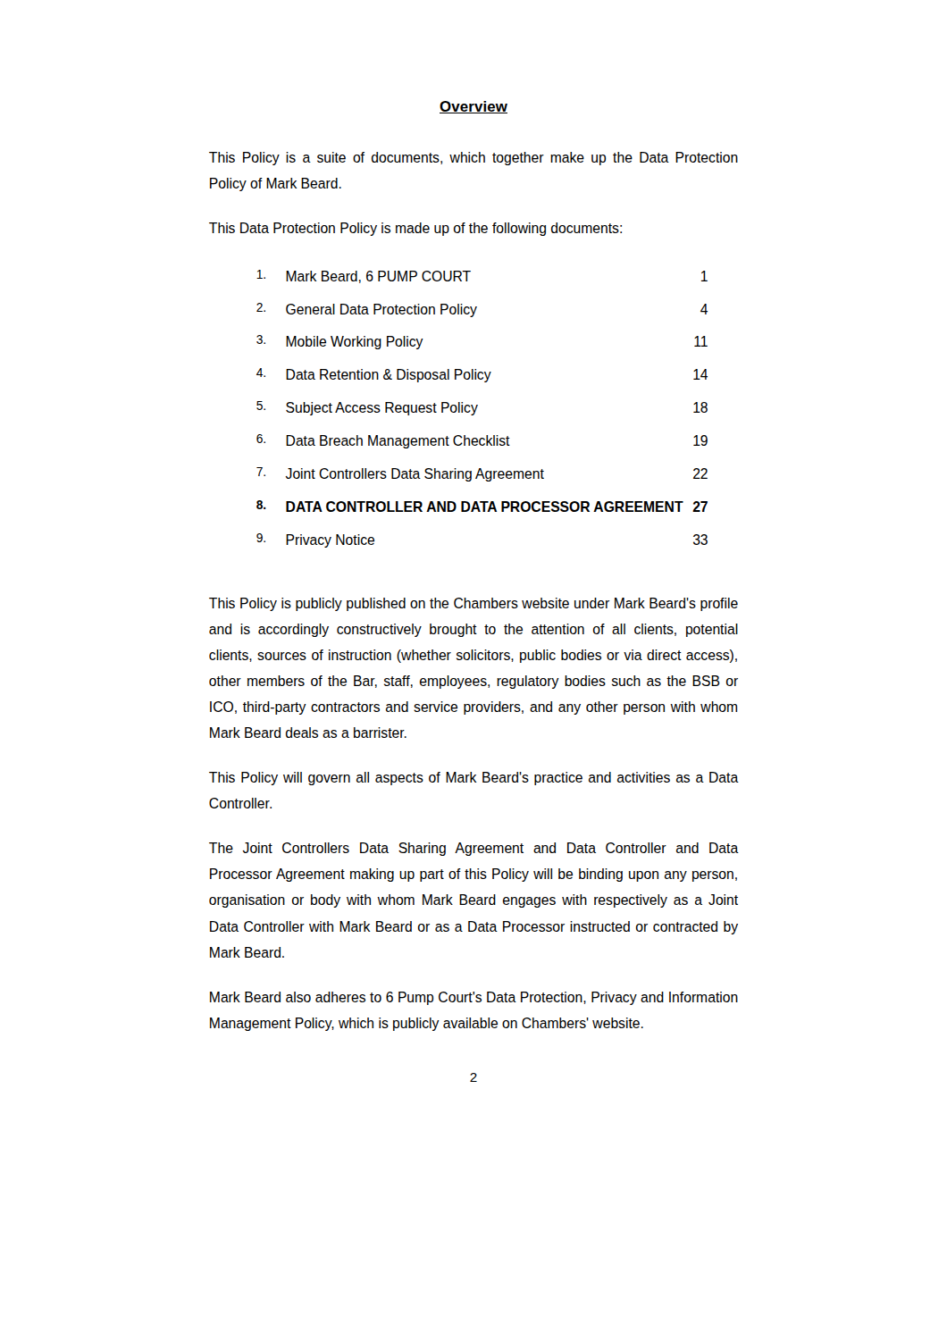Overview
This Policy is a suite of documents, which together make up the Data Protection Policy of Mark Beard.
This Data Protection Policy is made up of the following documents:
Mark Beard, 6 PUMP COURT1
General Data Protection Policy4
Mobile Working Policy11
Data Retention & Disposal Policy14
Subject Access Request Policy18
Data Breach Management Checklist19
Joint Controllers Data Sharing Agreement22
DATA CONTROLLER AND DATA PROCESSOR AGREEMENT27
Privacy Notice33
This Policy is publicly published on the Chambers website under Mark Beard's profile and is accordingly constructively brought to the attention of all clients, potential clients, sources of instruction (whether solicitors, public bodies or via direct access), other members of the Bar, staff, employees, regulatory bodies such as the BSB or ICO, third-party contractors and service providers, and any other person with whom Mark Beard deals as a barrister.
This Policy will govern all aspects of Mark Beard's practice and activities as a Data Controller.
The Joint Controllers Data Sharing Agreement and Data Controller and Data Processor Agreement making up part of this Policy will be binding upon any person, organisation or body with whom Mark Beard engages with respectively as a Joint Data Controller with Mark Beard or as a Data Processor instructed or contracted by Mark Beard.
Mark Beard also adheres to 6 Pump Court's Data Protection, Privacy and Information Management Policy, which is publicly available on Chambers' website.
2